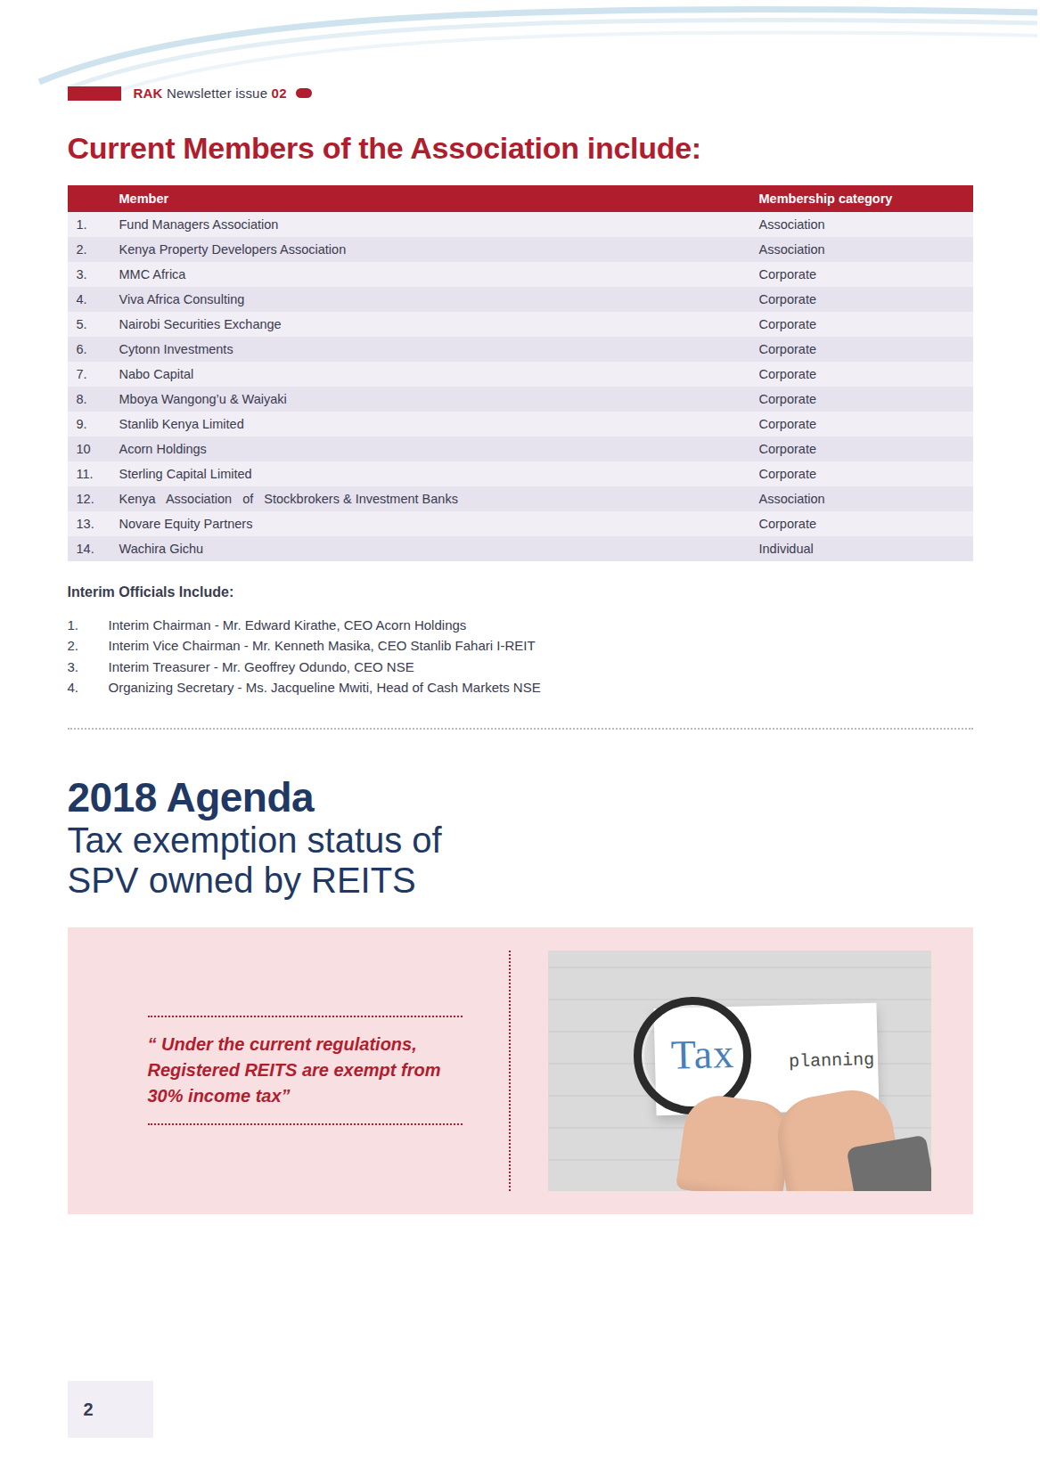RAK Newsletter issue 02
Current Members of the Association include:
| | Member | Membership category |
| --- | --- | --- |
| 1. | Fund Managers Association | Association |
| 2. | Kenya Property Developers Association | Association |
| 3. | MMC Africa | Corporate |
| 4. | Viva Africa Consulting | Corporate |
| 5. | Nairobi Securities Exchange | Corporate |
| 6. | Cytonn Investments | Corporate |
| 7. | Nabo Capital | Corporate |
| 8. | Mboya Wangong’u & Waiyaki | Corporate |
| 9. | Stanlib Kenya Limited | Corporate |
| 10 | Acorn Holdings | Corporate |
| 11. | Sterling Capital Limited | Corporate |
| 12. | Kenya Association of Stockbrokers & Investment Banks | Association |
| 13. | Novare Equity Partners | Corporate |
| 14. | Wachira Gichu | Individual |
Interim Officials Include:
1. Interim Chairman - Mr. Edward Kirathe, CEO Acorn Holdings
2. Interim Vice Chairman - Mr. Kenneth Masika, CEO Stanlib Fahari I-REIT
3. Interim Treasurer - Mr. Geoffrey Odundo, CEO NSE
4. Organizing Secretary - Ms. Jacqueline Mwiti, Head of Cash Markets NSE
2018 Agenda
Tax exemption status of
SPV owned by REITS
“ Under the current regulations, Registered REITS are exempt from 30% income tax”
Tax planning
2